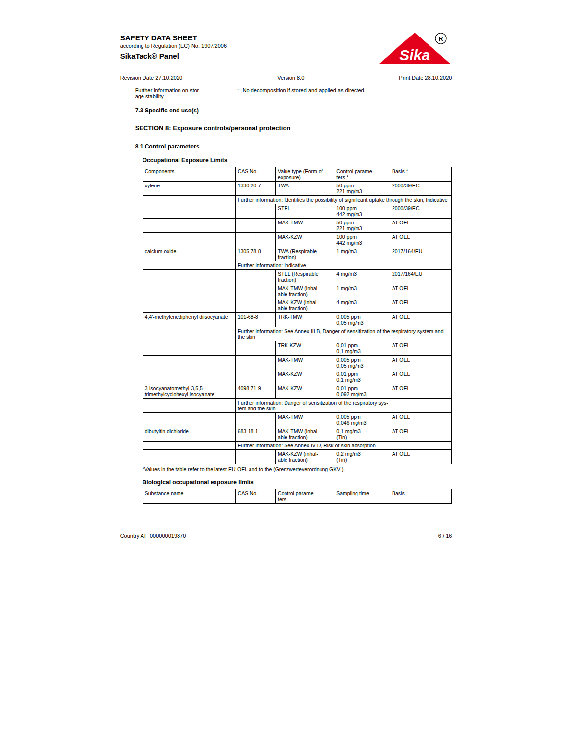Sika R
SAFETY DATA SHEET
according to Regulation (EC) No. 1907/2006
SikaTack® Panel
Revision Date 27.10.2020 Version 8.0 Print Date 28.10.2020
Further information on stor-
age stability
:
No decomposition if stored and applied as directed.
7.3 Specific end use(s)
SECTION 8: Exposure controls/personal protection
8.1 Control parameters
Occupational Exposure Limits
| Components | CAS-No. | Value type (Form of exposure) | Control parame- ters * | Basis * |
| xylene | 1330-20-7 | TWA | 50 ppm 221 mg/m3 | 2000/39/EC |
| | Further information: Identifies the possibility of significant uptake through the skin, Indicative |
| | | STEL | 100 ppm 442 mg/m3 | 2000/39/EC |
| | | MAK-TMW | 50 ppm 221 mg/m3 | AT OEL |
| | | MAK-KZW | 100 ppm 442 mg/m3 | AT OEL |
| calcium oxide | 1305-78-8 | TWA (Respirable fraction) | 1 mg/m3 | 2017/164/EU |
| | Further information: Indicative |
| | | STEL (Respirable fraction) | 4 mg/m3 | 2017/164/EU |
| | | MAK-TMW (inhal- able fraction) | 1 mg/m3 | AT OEL |
| | | MAK-KZW (inhal- able fraction) | 4 mg/m3 | AT OEL |
| 4,4'-methylenediphenyl diisocyanate | 101-68-8 | TRK-TMW | 0,005 ppm 0,05 mg/m3 | AT OEL |
| | Further information: See Annex III B, Danger of sensitization of the respiratory system and the skin |
| | | TRK-KZW | 0,01 ppm 0,1 mg/m3 | AT OEL |
| | | MAK-TMW | 0,005 ppm 0,05 mg/m3 | AT OEL |
| | | MAK-KZW | 0,01 ppm 0,1 mg/m3 | AT OEL |
| 3-isocyanatomethyl-3,5,5- trimethylcyclohexyl isocyanate | 4098-71-9 | MAK-KZW | 0,01 ppm 0,092 mg/m3 | AT OEL |
| | Further information: Danger of sensitization of the respiratory sys- tem and the skin |
| | | MAK-TMW | 0,005 ppm 0,046 mg/m3 | AT OEL |
| dibutyltin dichloride | 683-18-1 | MAK-TMW (inhal- able fraction) | 0,1 mg/m3 (Tin) | AT OEL |
| | Further information: See Annex IV D, Risk of skin absorption |
| | | MAK-KZW (inhal- able fraction) | 0,2 mg/m3 (Tin) | AT OEL |
*Values in the table refer to the latest EU-OEL and to the (Grenzwerteverordnung GKV ).
Biological occupational exposure limits
| Substance name | CAS-No. | Control parame- ters | Sampling time | Basis |
Country AT 000000019870 6 / 16